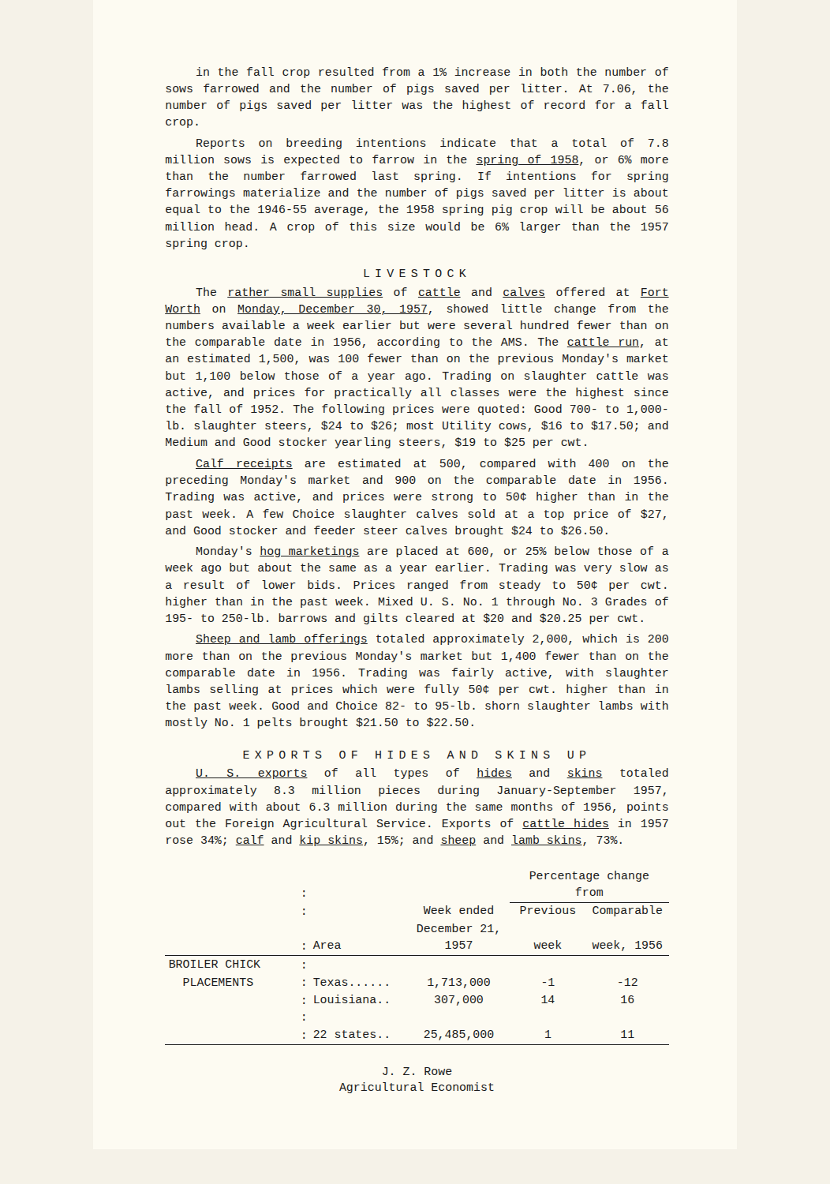in the fall crop resulted from a 1% increase in both the number of sows farrowed and the number of pigs saved per litter. At 7.06, the number of pigs saved per litter was the highest of record for a fall crop.
Reports on breeding intentions indicate that a total of 7.8 million sows is expected to farrow in the spring of 1958, or 6% more than the number farrowed last spring. If intentions for spring farrowings materialize and the number of pigs saved per litter is about equal to the 1946-55 average, the 1958 spring pig crop will be about 56 million head. A crop of this size would be 6% larger than the 1957 spring crop.
LIVESTOCK
The rather small supplies of cattle and calves offered at Fort Worth on Monday, December 30, 1957, showed little change from the numbers available a week earlier but were several hundred fewer than on the comparable date in 1956, according to the AMS. The cattle run, at an estimated 1,500, was 100 fewer than on the previous Monday's market but 1,100 below those of a year ago. Trading on slaughter cattle was active, and prices for practically all classes were the highest since the fall of 1952. The following prices were quoted: Good 700- to 1,000-lb. slaughter steers, $24 to $26; most Utility cows, $16 to $17.50; and Medium and Good stocker yearling steers, $19 to $25 per cwt.
Calf receipts are estimated at 500, compared with 400 on the preceding Monday's market and 900 on the comparable date in 1956. Trading was active, and prices were strong to 50¢ higher than in the past week. A few Choice slaughter calves sold at a top price of $27, and Good stocker and feeder steer calves brought $24 to $26.50.
Monday's hog marketings are placed at 600, or 25% below those of a week ago but about the same as a year earlier. Trading was very slow as a result of lower bids. Prices ranged from steady to 50¢ per cwt. higher than in the past week. Mixed U. S. No. 1 through No. 3 Grades of 195- to 250-lb. barrows and gilts cleared at $20 and $20.25 per cwt.
Sheep and lamb offerings totaled approximately 2,000, which is 200 more than on the previous Monday's market but 1,400 fewer than on the comparable date in 1956. Trading was fairly active, with slaughter lambs selling at prices which were fully 50¢ per cwt. higher than in the past week. Good and Choice 82- to 95-lb. shorn slaughter lambs with mostly No. 1 pelts brought $21.50 to $22.50.
EXPORTS OF HIDES AND SKINS UP
U. S. exports of all types of hides and skins totaled approximately 8.3 million pieces during January-September 1957, compared with about 6.3 million during the same months of 1956, points out the Foreign Agricultural Service. Exports of cattle hides in 1957 rose 34%; calf and kip skins, 15%; and sheep and lamb skins, 73%.
| | : | | | Percentage change from |
| | : | | Week ended | Previous | Comparable |
| | : | Area | December 21, 1957 | week | week, 1956 |
| BROILER CHICK | : | | | | |
| PLACEMENTS | : | Texas...... | 1,713,000 | -1 | -12 |
| | : | Louisiana.. | 307,000 | 14 | 16 |
| | : | | | | |
| | : | 22 states.. | 25,485,000 | 1 | 11 |
J. Z. Rowe
Agricultural Economist